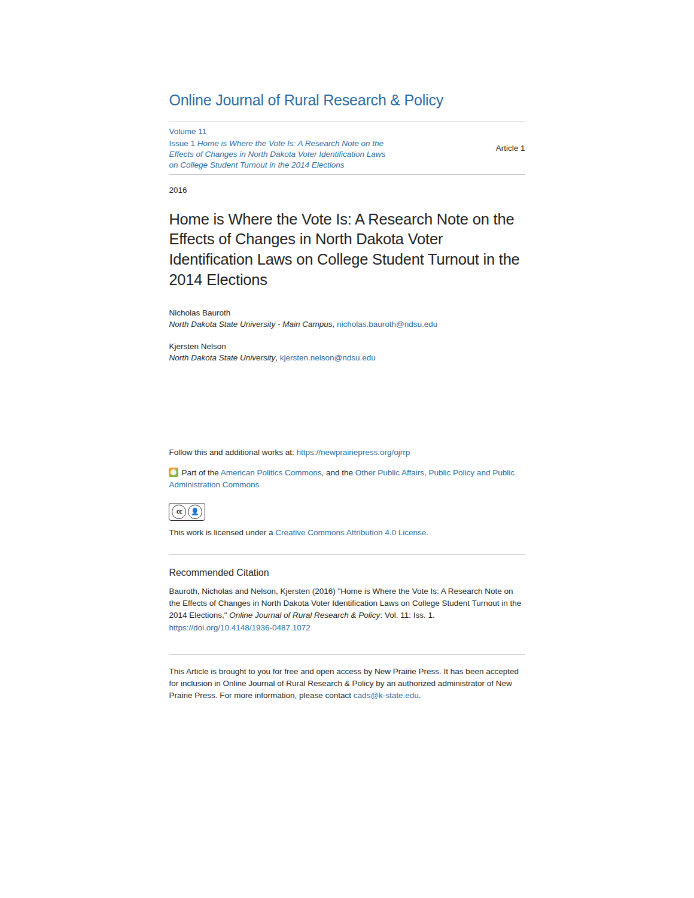Online Journal of Rural Research & Policy
Volume 11
Issue 1 Home is Where the Vote Is: A Research Note on the Effects of Changes in North Dakota Voter Identification Laws on College Student Turnout in the 2014 Elections
Article 1
2016
Home is Where the Vote Is: A Research Note on the Effects of Changes in North Dakota Voter Identification Laws on College Student Turnout in the 2014 Elections
Nicholas Bauroth North Dakota State University - Main Campus, nicholas.bauroth@ndsu.edu
Kjersten Nelson North Dakota State University, kjersten.nelson@ndsu.edu
Follow this and additional works at: https://newprairiepress.org/ojrrp
Part of the American Politics Commons, and the Other Public Affairs, Public Policy and Public Administration Commons
This work is licensed under a Creative Commons Attribution 4.0 License.
Recommended Citation
Bauroth, Nicholas and Nelson, Kjersten (2016) "Home is Where the Vote Is: A Research Note on the Effects of Changes in North Dakota Voter Identification Laws on College Student Turnout in the 2014 Elections," Online Journal of Rural Research & Policy: Vol. 11: Iss. 1. https://doi.org/10.4148/1936-0487.1072
This Article is brought to you for free and open access by New Prairie Press. It has been accepted for inclusion in Online Journal of Rural Research & Policy by an authorized administrator of New Prairie Press. For more information, please contact cads@k-state.edu.